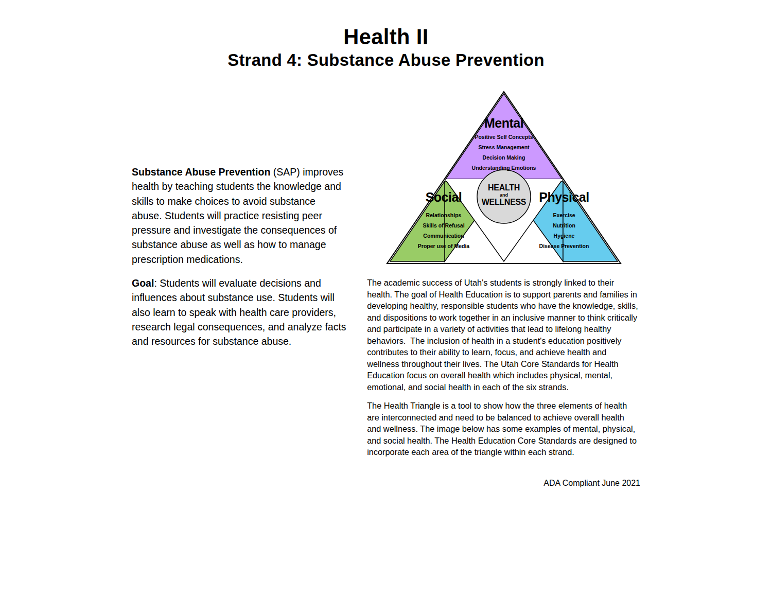Health II
Strand 4: Substance Abuse Prevention
Substance Abuse Prevention (SAP) improves health by teaching students the knowledge and skills to make choices to avoid substance abuse. Students will practice resisting peer pressure and investigate the consequences of substance abuse as well as how to manage prescription medications.
Goal: Students will evaluate decisions and influences about substance use. Students will also learn to speak with health care providers, research legal consequences, and analyze facts and resources for substance abuse.
The Health Triangle A large triangle divided into three smaller triangles labeled Mental, Social, and Physical, with Health and Wellness in a circle at the center. Mental lists Positive Self Concepts, Stress Management, Decision Making, Understanding Emotions. Social lists Relationships, Skills of Refusal, Communication, Proper use of Media. Physical lists Exercise, Nutrition, Hygiene, Disease Prevention. HEALTH and WELLNESS Mental Positive Self Concepts Stress Management Decision Making Understanding Emotions Social Relationships Skills of Refusal Communication Proper use of Media Physical Exercise Nutrition Hygiene Disease Prevention
The academic success of Utah's students is strongly linked to their health. The goal of Health Education is to support parents and families in developing healthy, responsible students who have the knowledge, skills, and dispositions to work together in an inclusive manner to think critically and participate in a variety of activities that lead to lifelong healthy behaviors. The inclusion of health in a student's education positively contributes to their ability to learn, focus, and achieve health and wellness throughout their lives. The Utah Core Standards for Health Education focus on overall health which includes physical, mental, emotional, and social health in each of the six strands.
The Health Triangle is a tool to show how the three elements of health are interconnected and need to be balanced to achieve overall health and wellness. The image below has some examples of mental, physical, and social health. The Health Education Core Standards are designed to incorporate each area of the triangle within each strand.
ADA Compliant June 2021